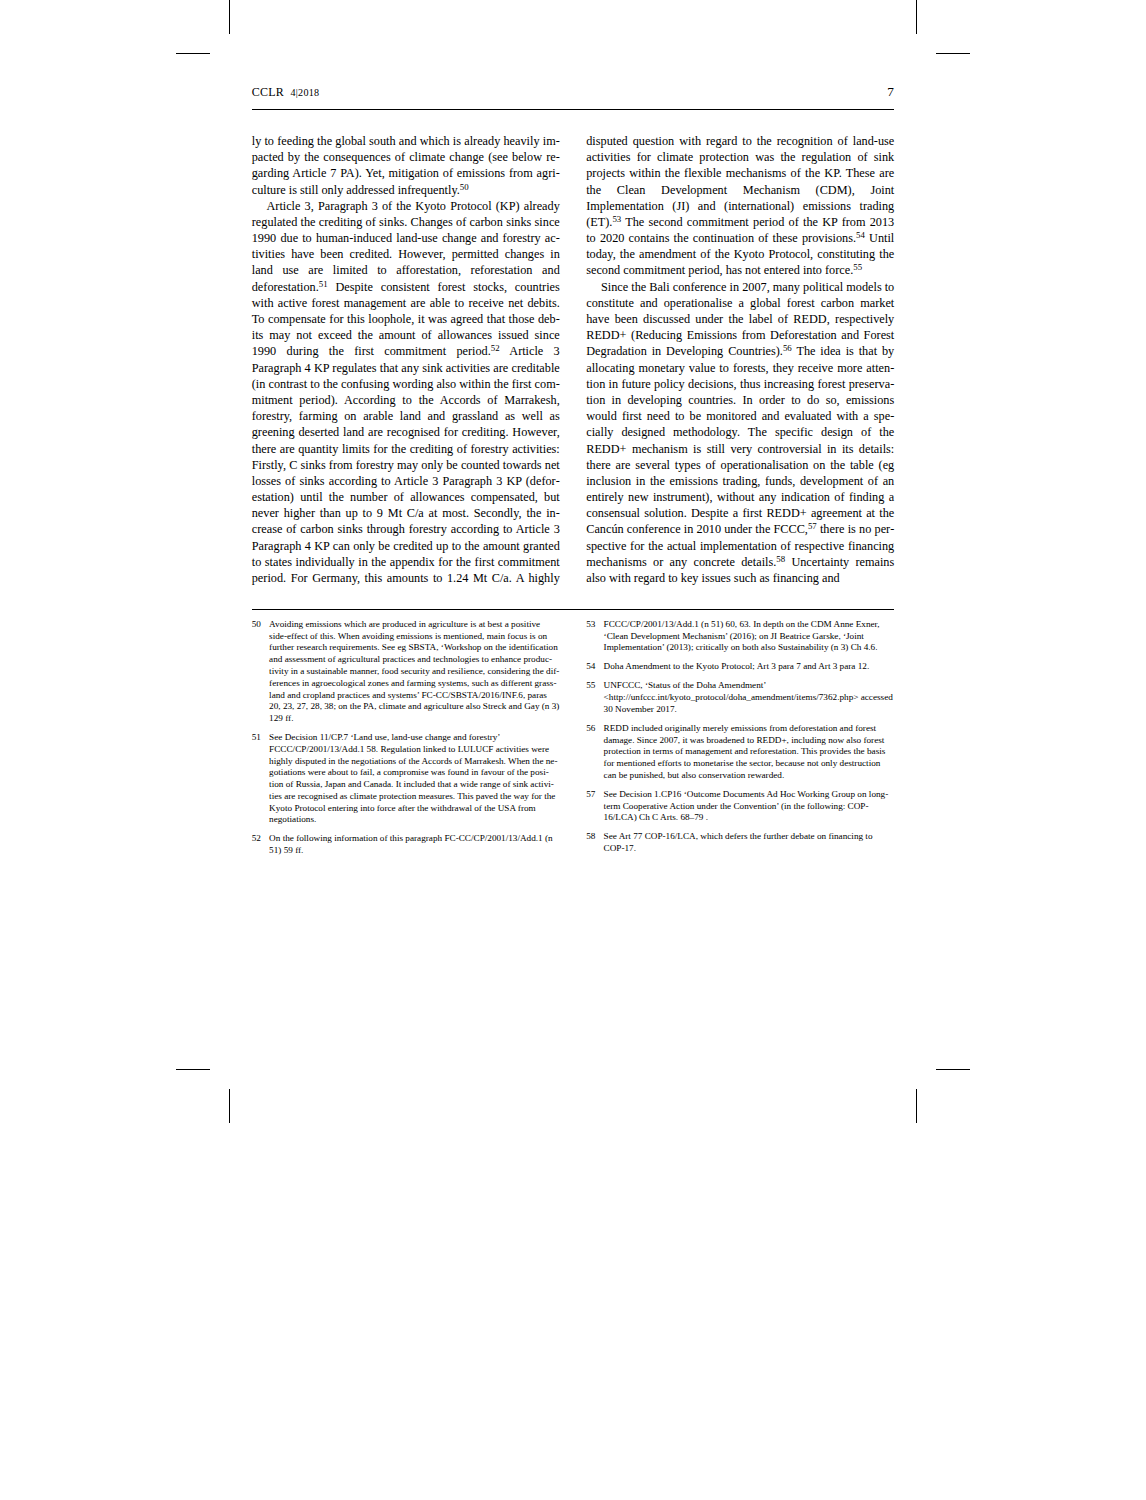CCLR 4|2018
7
ly to feeding the global south and which is already heavily impacted by the consequences of climate change (see below regarding Article 7 PA). Yet, mitigation of emissions from agriculture is still only addressed infrequently.50
Article 3, Paragraph 3 of the Kyoto Protocol (KP) already regulated the crediting of sinks. Changes of carbon sinks since 1990 due to human-induced land-use change and forestry activities have been credited. However, permitted changes in land use are limited to afforestation, reforestation and deforestation.51 Despite consistent forest stocks, countries with active forest management are able to receive net debits. To compensate for this loophole, it was agreed that those debits may not exceed the amount of allowances issued since 1990 during the first commitment period.52 Article 3 Paragraph 4 KP regulates that any sink activities are creditable (in contrast to the confusing wording also within the first commitment period). According to the Accords of Marrakesh, forestry, farming on arable land and grassland as well as greening deserted land are recognised for crediting. However, there are quantity limits for the crediting of forestry activities: Firstly, C sinks from forestry may only be counted towards net losses of sinks according to Article 3 Paragraph 3 KP (deforestation) until the number of allowances compensated, but never higher than up to 9 Mt C/a at most. Secondly, the increase of carbon sinks through forestry according to Article 3 Paragraph 4 KP can only be credited up to the amount granted to states individually in the appendix for the first commitment period. For Germany, this amounts to 1.24 Mt C/a. A highly disputed question with regard to the recognition of land-use activities for climate protection was the regulation of sink projects within the flexible mechanisms of the KP. These are the Clean Development Mechanism (CDM), Joint Implementation (JI) and (international) emissions trading (ET).53 The second commitment period of the KP from 2013 to 2020 contains the continuation of these provisions.54 Until today, the amendment of the Kyoto Protocol, constituting the second commitment period, has not entered into force.55
Since the Bali conference in 2007, many political models to constitute and operationalise a global forest carbon market have been discussed under the label of REDD, respectively REDD+ (Reducing Emissions from Deforestation and Forest Degradation in Developing Countries).56 The idea is that by allocating monetary value to forests, they receive more attention in future policy decisions, thus increasing forest preservation in developing countries. In order to do so, emissions would first need to be monitored and evaluated with a specially designed methodology. The specific design of the REDD+ mechanism is still very controversial in its details: there are several types of operationalisation on the table (eg inclusion in the emissions trading, funds, development of an entirely new instrument), without any indication of finding a consensual solution. Despite a first REDD+ agreement at the Cancún conference in 2010 under the FCCC,57 there is no perspective for the actual implementation of respective financing mechanisms or any concrete details.58 Uncertainty remains also with regard to key issues such as financing and
Avoiding emissions which are produced in agriculture is at best a positive side-effect of this. When avoiding emissions is mentioned, main focus is on further research requirements. See eg SBSTA, ‘Workshop on the identification and assessment of agricultural practices and technologies to enhance productivity in a sustainable manner, food security and resilience, considering the differences in agroecological zones and farming systems, such as different grassland and cropland practices and systems’ FC-CC/SBSTA/2016/INF.6, paras 20, 23, 27, 28, 38; on the PA, climate and agriculture also Streck and Gay (n 3) 129 ff.
See Decision 11/CP.7 ‘Land use, land-use change and forestry’ FCCC/CP/2001/13/Add.1 58. Regulation linked to LULUCF activities were highly disputed in the negotiations of the Accords of Marrakesh. When the negotiations were about to fail, a compromise was found in favour of the position of Russia, Japan and Canada. It included that a wide range of sink activities are recognised as climate protection measures. This paved the way for the Kyoto Protocol entering into force after the withdrawal of the USA from negotiations.
On the following information of this paragraph FC-CC/CP/2001/13/Add.1 (n 51) 59 ff.
FCCC/CP/2001/13/Add.1 (n 51) 60, 63. In depth on the CDM Anne Exner, ‘Clean Development Mechanism’ (2016); on JI Beatrice Garske, ‘Joint Implementation’ (2013); critically on both also Sustainability (n 3) Ch 4.6.
Doha Amendment to the Kyoto Protocol; Art 3 para 7 and Art 3 para 12.
UNFCCC, ‘Status of the Doha Amendment’ <http://unfccc.int/kyoto_protocol/doha_amendment/items/7362.php> accessed 30 November 2017.
REDD included originally merely emissions from deforestation and forest damage. Since 2007, it was broadened to REDD+, including now also forest protection in terms of management and reforestation. This provides the basis for mentioned efforts to monetarise the sector, because not only destruction can be punished, but also conservation rewarded.
See Decision 1.CP16 ‘Outcome Documents Ad Hoc Working Group on long-term Cooperative Action under the Convention’ (in the following: COP-16/LCA) Ch C Arts. 68–79 .
See Art 77 COP-16/LCA, which defers the further debate on financing to COP-17.